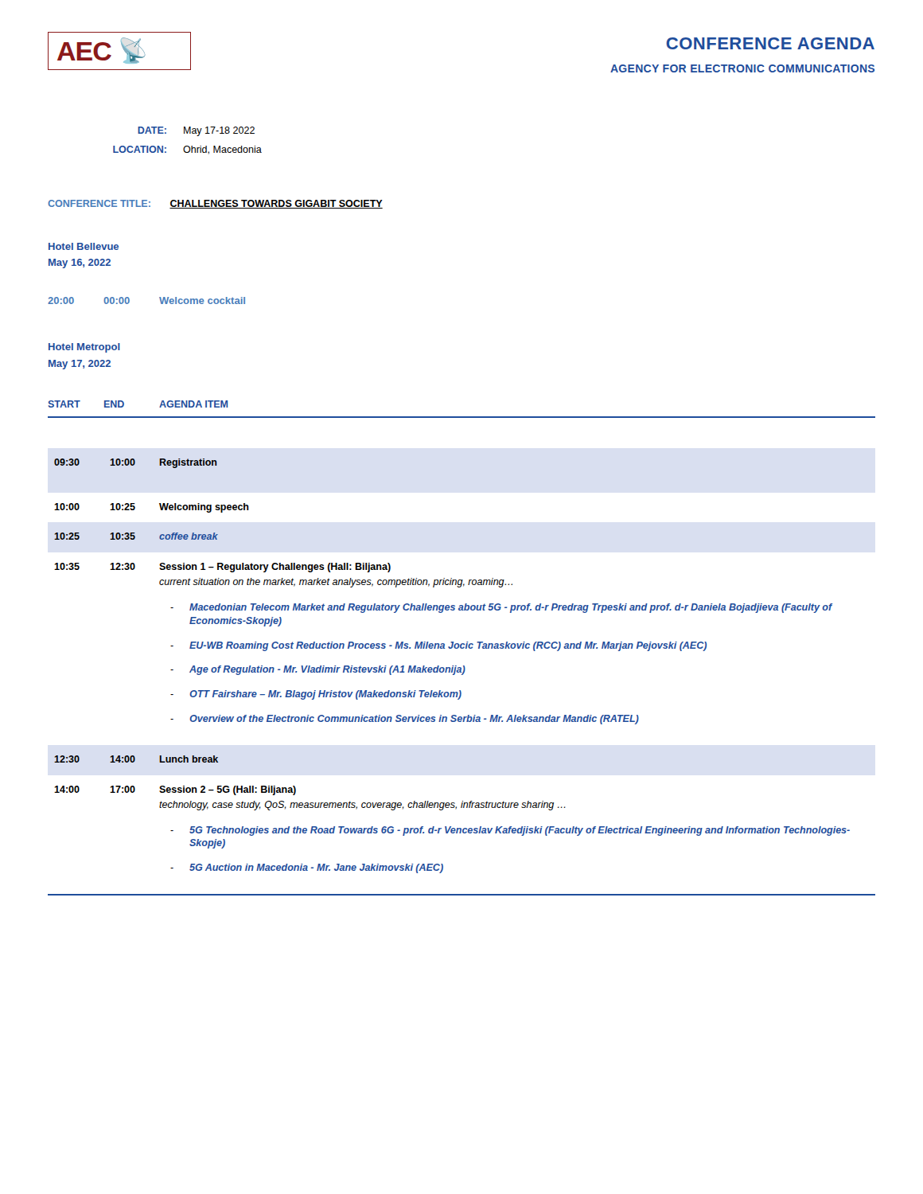AEC
📡
CONFERENCE AGENDA
AGENCY FOR ELECTRONIC COMMUNICATIONS
DATE:
May 17-18 2022
LOCATION:
Ohrid, Macedonia
CONFERENCE TITLE: CHALLENGES TOWARDS GIGABIT SOCIETY
Hotel Bellevue
May 16, 2022
20:0000:00 Welcome cocktail
Hotel Metropol
May 17, 2022
| START | END | AGENDA ITEM |
| --- | --- | --- |
| 09:30 | 10:00 | Registration |
| 10:00 | 10:25 | Welcoming speech |
| 10:25 | 10:35 | coffee break |
| 10:35 | 12:30 | Session 1 – Regulatory Challenges (Hall: Biljana) current situation on the market, market analyses, competition, pricing, roaming… Macedonian Telecom Market and Regulatory Challenges about 5G - prof. d-r Predrag Trpeski and prof. d-r Daniela Bojadjieva (Faculty of Economics-Skopje) EU-WB Roaming Cost Reduction Process - Ms. Milena Jocic Tanaskovic (RCC) and Mr. Marjan Pejovski (AEC) Age of Regulation - Mr. Vladimir Ristevski (A1 Makedonija) OTT Fairshare – Mr. Blagoj Hristov (Makedonski Telekom) Overview of the Electronic Communication Services in Serbia - Mr. Aleksandar Mandic (RATEL) |
| 12:30 | 14:00 | Lunch break |
| 14:00 | 17:00 | Session 2 – 5G (Hall: Biljana) technology, case study, QoS, measurements, coverage, challenges, infrastructure sharing … 5G Technologies and the Road Towards 6G - prof. d-r Venceslav Kafedjiski (Faculty of Electrical Engineering and Information Technologies-Skopje) 5G Auction in Macedonia - Mr. Jane Jakimovski (AEC) |